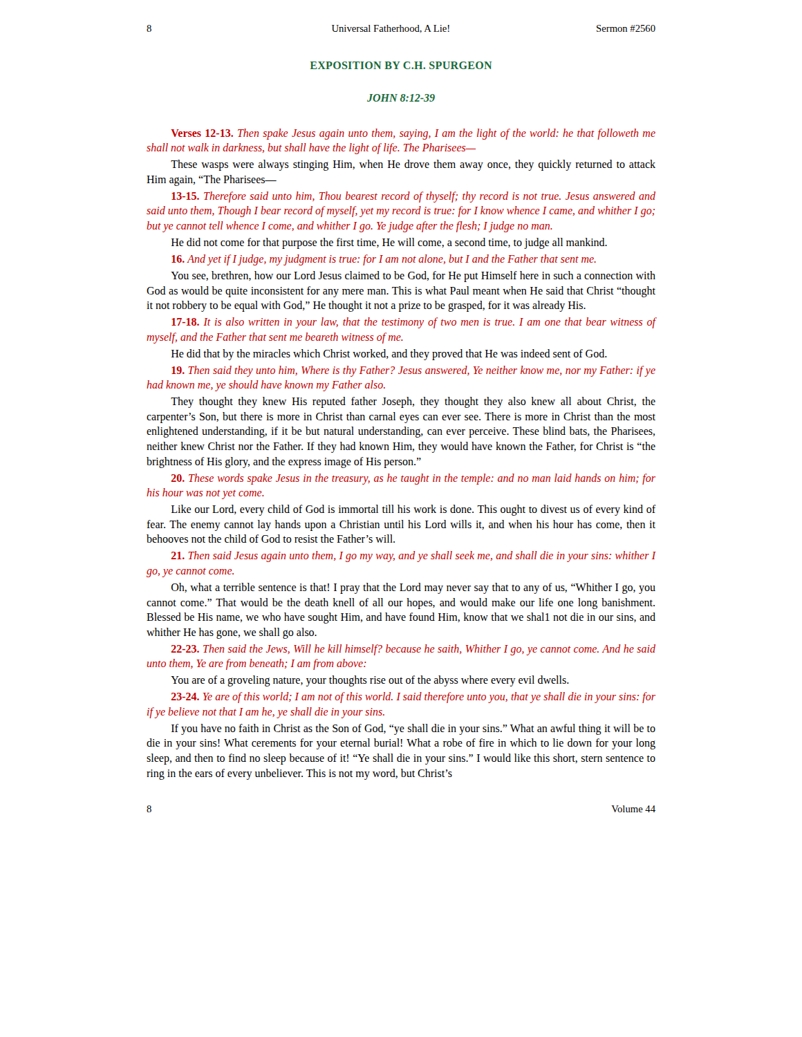8
Universal Fatherhood, A Lie!
Sermon #2560
EXPOSITION BY C.H. SPURGEON
JOHN 8:12-39
Verses 12-13. Then spake Jesus again unto them, saying, I am the light of the world: he that followeth me shall not walk in darkness, but shall have the light of life. The Pharisees—
These wasps were always stinging Him, when He drove them away once, they quickly returned to attack Him again, “The Pharisees—
13-15. Therefore said unto him, Thou bearest record of thyself; thy record is not true. Jesus answered and said unto them, Though I bear record of myself, yet my record is true: for I know whence I came, and whither I go; but ye cannot tell whence I come, and whither I go. Ye judge after the flesh; I judge no man.
He did not come for that purpose the first time, He will come, a second time, to judge all mankind.
16. And yet if I judge, my judgment is true: for I am not alone, but I and the Father that sent me.
You see, brethren, how our Lord Jesus claimed to be God, for He put Himself here in such a connection with God as would be quite inconsistent for any mere man. This is what Paul meant when He said that Christ “thought it not robbery to be equal with God,” He thought it not a prize to be grasped, for it was already His.
17-18. It is also written in your law, that the testimony of two men is true. I am one that bear witness of myself, and the Father that sent me beareth witness of me.
He did that by the miracles which Christ worked, and they proved that He was indeed sent of God.
19. Then said they unto him, Where is thy Father? Jesus answered, Ye neither know me, nor my Father: if ye had known me, ye should have known my Father also.
They thought they knew His reputed father Joseph, they thought they also knew all about Christ, the carpenter’s Son, but there is more in Christ than carnal eyes can ever see. There is more in Christ than the most enlightened understanding, if it be but natural understanding, can ever perceive. These blind bats, the Pharisees, neither knew Christ nor the Father. If they had known Him, they would have known the Father, for Christ is “the brightness of His glory, and the express image of His person.”
20. These words spake Jesus in the treasury, as he taught in the temple: and no man laid hands on him; for his hour was not yet come.
Like our Lord, every child of God is immortal till his work is done. This ought to divest us of every kind of fear. The enemy cannot lay hands upon a Christian until his Lord wills it, and when his hour has come, then it behooves not the child of God to resist the Father’s will.
21. Then said Jesus again unto them, I go my way, and ye shall seek me, and shall die in your sins: whither I go, ye cannot come.
Oh, what a terrible sentence is that! I pray that the Lord may never say that to any of us, “Whither I go, you cannot come.” That would be the death knell of all our hopes, and would make our life one long banishment. Blessed be His name, we who have sought Him, and have found Him, know that we shal1 not die in our sins, and whither He has gone, we shall go also.
22-23. Then said the Jews, Will he kill himself? because he saith, Whither I go, ye cannot come. And he said unto them, Ye are from beneath; I am from above:
You are of a groveling nature, your thoughts rise out of the abyss where every evil dwells.
23-24. Ye are of this world; I am not of this world. I said therefore unto you, that ye shall die in your sins: for if ye believe not that I am he, ye shall die in your sins.
If you have no faith in Christ as the Son of God, “ye shall die in your sins.” What an awful thing it will be to die in your sins! What cerements for your eternal burial! What a robe of fire in which to lie down for your long sleep, and then to find no sleep because of it! “Ye shall die in your sins.” I would like this short, stern sentence to ring in the ears of every unbeliever. This is not my word, but Christ’s
8
Volume 44